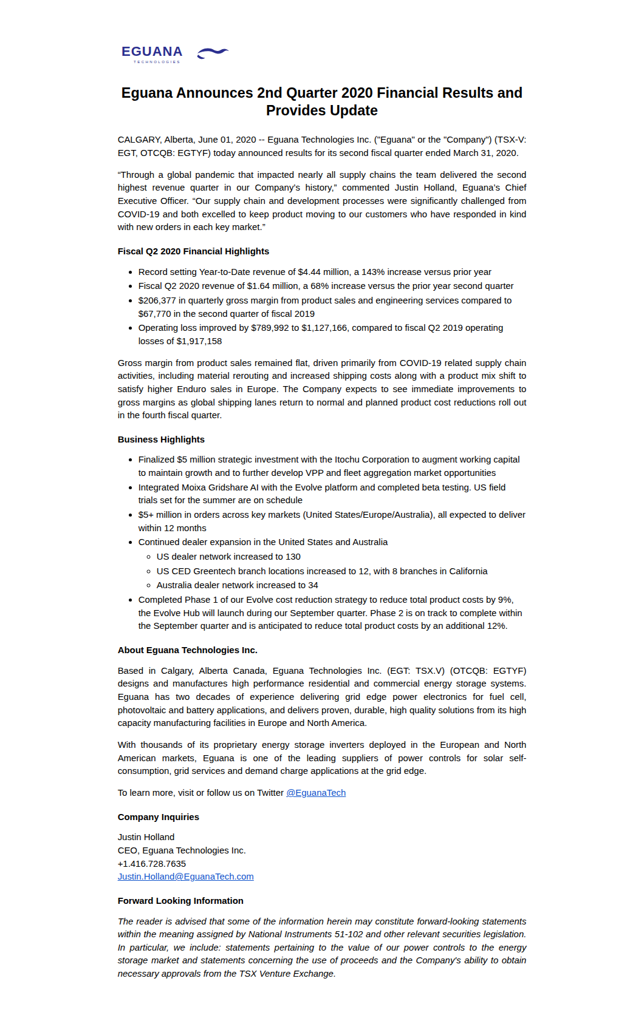EGUANA TECHNOLOGIES
Eguana Announces 2nd Quarter 2020 Financial Results and Provides Update
CALGARY, Alberta, June 01, 2020 -- Eguana Technologies Inc. ("Eguana" or the "Company") (TSX-V: EGT, OTCQB: EGTYF) today announced results for its second fiscal quarter ended March 31, 2020.
“Through a global pandemic that impacted nearly all supply chains the team delivered the second highest revenue quarter in our Company’s history,” commented Justin Holland, Eguana’s Chief Executive Officer. “Our supply chain and development processes were significantly challenged from COVID-19 and both excelled to keep product moving to our customers who have responded in kind with new orders in each key market.”
Fiscal Q2 2020 Financial Highlights
Record setting Year-to-Date revenue of $4.44 million, a 143% increase versus prior year
Fiscal Q2 2020 revenue of $1.64 million, a 68% increase versus the prior year second quarter
$206,377 in quarterly gross margin from product sales and engineering services compared to $67,770 in the second quarter of fiscal 2019
Operating loss improved by $789,992 to $1,127,166, compared to fiscal Q2 2019 operating losses of $1,917,158
Gross margin from product sales remained flat, driven primarily from COVID-19 related supply chain activities, including material rerouting and increased shipping costs along with a product mix shift to satisfy higher Enduro sales in Europe. The Company expects to see immediate improvements to gross margins as global shipping lanes return to normal and planned product cost reductions roll out in the fourth fiscal quarter.
Business Highlights
Finalized $5 million strategic investment with the Itochu Corporation to augment working capital to maintain growth and to further develop VPP and fleet aggregation market opportunities
Integrated Moixa Gridshare AI with the Evolve platform and completed beta testing. US field trials set for the summer are on schedule
$5+ million in orders across key markets (United States/Europe/Australia), all expected to deliver within 12 months
Continued dealer expansion in the United States and Australia
US dealer network increased to 130
US CED Greentech branch locations increased to 12, with 8 branches in California
Australia dealer network increased to 34
Completed Phase 1 of our Evolve cost reduction strategy to reduce total product costs by 9%, the Evolve Hub will launch during our September quarter. Phase 2 is on track to complete within the September quarter and is anticipated to reduce total product costs by an additional 12%.
About Eguana Technologies Inc.
Based in Calgary, Alberta Canada, Eguana Technologies Inc. (EGT: TSX.V) (OTCQB: EGTYF) designs and manufactures high performance residential and commercial energy storage systems. Eguana has two decades of experience delivering grid edge power electronics for fuel cell, photovoltaic and battery applications, and delivers proven, durable, high quality solutions from its high capacity manufacturing facilities in Europe and North America.
With thousands of its proprietary energy storage inverters deployed in the European and North American markets, Eguana is one of the leading suppliers of power controls for solar self-consumption, grid services and demand charge applications at the grid edge.
To learn more, visit or follow us on Twitter @EguanaTech
Company Inquiries
Justin Holland
CEO, Eguana Technologies Inc.
+1.416.728.7635
Justin.Holland@EguanaTech.com
Forward Looking Information
The reader is advised that some of the information herein may constitute forward-looking statements within the meaning assigned by National Instruments 51-102 and other relevant securities legislation. In particular, we include: statements pertaining to the value of our power controls to the energy storage market and statements concerning the use of proceeds and the Company's ability to obtain necessary approvals from the TSX Venture Exchange.